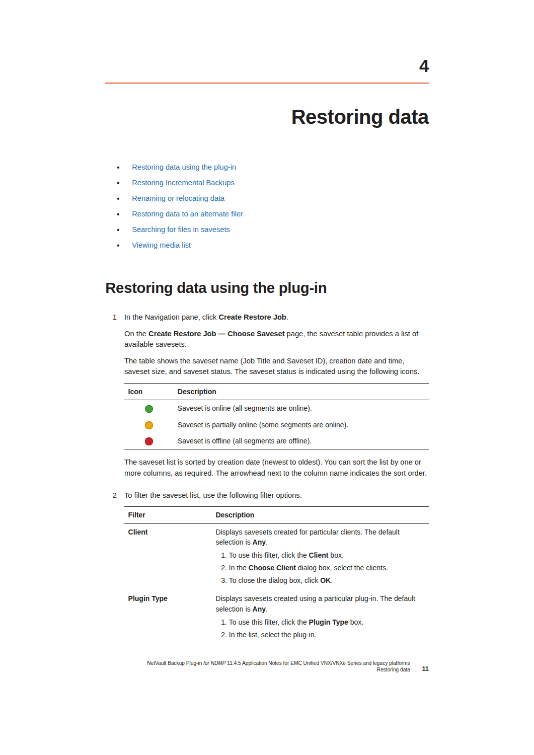4
Restoring data
Restoring data using the plug-in
Restoring Incremental Backups
Renaming or relocating data
Restoring data to an alternate filer
Searching for files in savesets
Viewing media list
Restoring data using the plug-in
1
In the Navigation pane, click Create Restore Job.
On the Create Restore Job — Choose Saveset page, the saveset table provides a list of available savesets.
The table shows the saveset name (Job Title and Saveset ID), creation date and time, saveset size, and saveset status. The saveset status is indicated using the following icons.
| Icon | Description |
| --- | --- |
| | Saveset is online (all segments are online). |
| | Saveset is partially online (some segments are online). |
| | Saveset is offline (all segments are offline). |
The saveset list is sorted by creation date (newest to oldest). You can sort the list by one or more columns, as required. The arrowhead next to the column name indicates the sort order.
2
To filter the saveset list, use the following filter options.
| Filter | Description |
| --- | --- |
| Client | Displays savesets created for particular clients. The default selection is Any . To use this filter, click the Client box. In the Choose Client dialog box, select the clients. To close the dialog box, click OK . |
| Plugin Type | Displays savesets created using a particular plug-in. The default selection is Any . To use this filter, click the Plugin Type box. In the list, select the plug-in. |
NetVault Backup Plug-in for NDMP 11.4.5 Application Notes for EMC Unified VNX/VNXe Series and legacy platforms
Restoring data
11